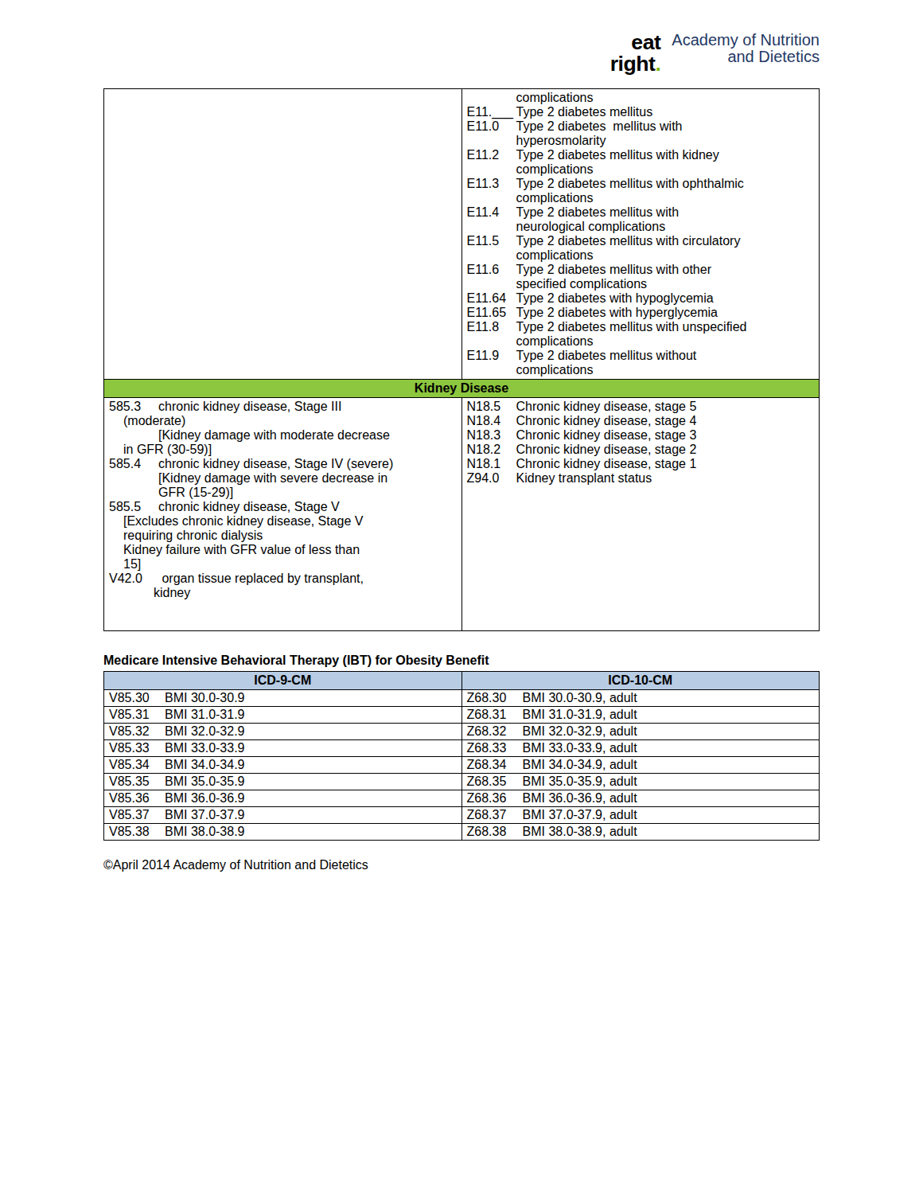eat
right.
Academy of Nutrition
and Dietetics
| | complications E11.___ Type 2 diabetes mellitus E11.0 Type 2 diabetes mellitus with hyperosmolarity E11.2 Type 2 diabetes mellitus with kidney complications E11.3 Type 2 diabetes mellitus with ophthalmic complications E11.4 Type 2 diabetes mellitus with neurological complications E11.5 Type 2 diabetes mellitus with circulatory complications E11.6 Type 2 diabetes mellitus with other specified complications E11.64 Type 2 diabetes with hypoglycemia E11.65 Type 2 diabetes with hyperglycemia E11.8 Type 2 diabetes mellitus with unspecified complications E11.9 Type 2 diabetes mellitus without complications |
| Kidney Disease |
| 585.3 chronic kidney disease, Stage III (moderate) [Kidney damage with moderate decrease in GFR (30-59)] 585.4 chronic kidney disease, Stage IV (severe) [Kidney damage with severe decrease in GFR (15-29)] 585.5 chronic kidney disease, Stage V [Excludes chronic kidney disease, Stage V requiring chronic dialysis Kidney failure with GFR value of less than 15] V42.0 organ tissue replaced by transplant, kidney | N18.5 Chronic kidney disease, stage 5 N18.4 Chronic kidney disease, stage 4 N18.3 Chronic kidney disease, stage 3 N18.2 Chronic kidney disease, stage 2 N18.1 Chronic kidney disease, stage 1 Z94.0 Kidney transplant status |
Medicare Intensive Behavioral Therapy (IBT) for Obesity Benefit
| ICD-9-CM | ICD-10-CM |
| --- | --- |
| V85.30 BMI 30.0-30.9 | Z68.30 BMI 30.0-30.9, adult |
| V85.31 BMI 31.0-31.9 | Z68.31 BMI 31.0-31.9, adult |
| V85.32 BMI 32.0-32.9 | Z68.32 BMI 32.0-32.9, adult |
| V85.33 BMI 33.0-33.9 | Z68.33 BMI 33.0-33.9, adult |
| V85.34 BMI 34.0-34.9 | Z68.34 BMI 34.0-34.9, adult |
| V85.35 BMI 35.0-35.9 | Z68.35 BMI 35.0-35.9, adult |
| V85.36 BMI 36.0-36.9 | Z68.36 BMI 36.0-36.9, adult |
| V85.37 BMI 37.0-37.9 | Z68.37 BMI 37.0-37.9, adult |
| V85.38 BMI 38.0-38.9 | Z68.38 BMI 38.0-38.9, adult |
©April 2014 Academy of Nutrition and Dietetics